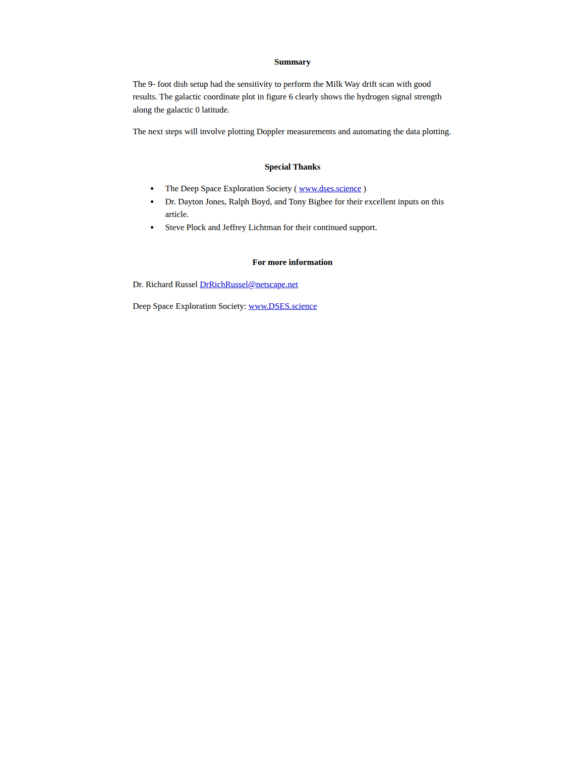Summary
The 9- foot dish setup had the sensitivity to perform the Milk Way drift scan with good results. The galactic coordinate plot in figure 6 clearly shows the hydrogen signal strength along the galactic 0 latitude.
The next steps will involve plotting Doppler measurements and automating the data plotting.
Special Thanks
The Deep Space Exploration Society ( www.dses.science )
Dr. Dayton Jones, Ralph Boyd, and Tony Bigbee for their excellent inputs on this article.
Steve Plock and Jeffrey Lichtman for their continued support.
For more information
Dr. Richard Russel DrRichRussel@netscape.net
Deep Space Exploration Society: www.DSES.science